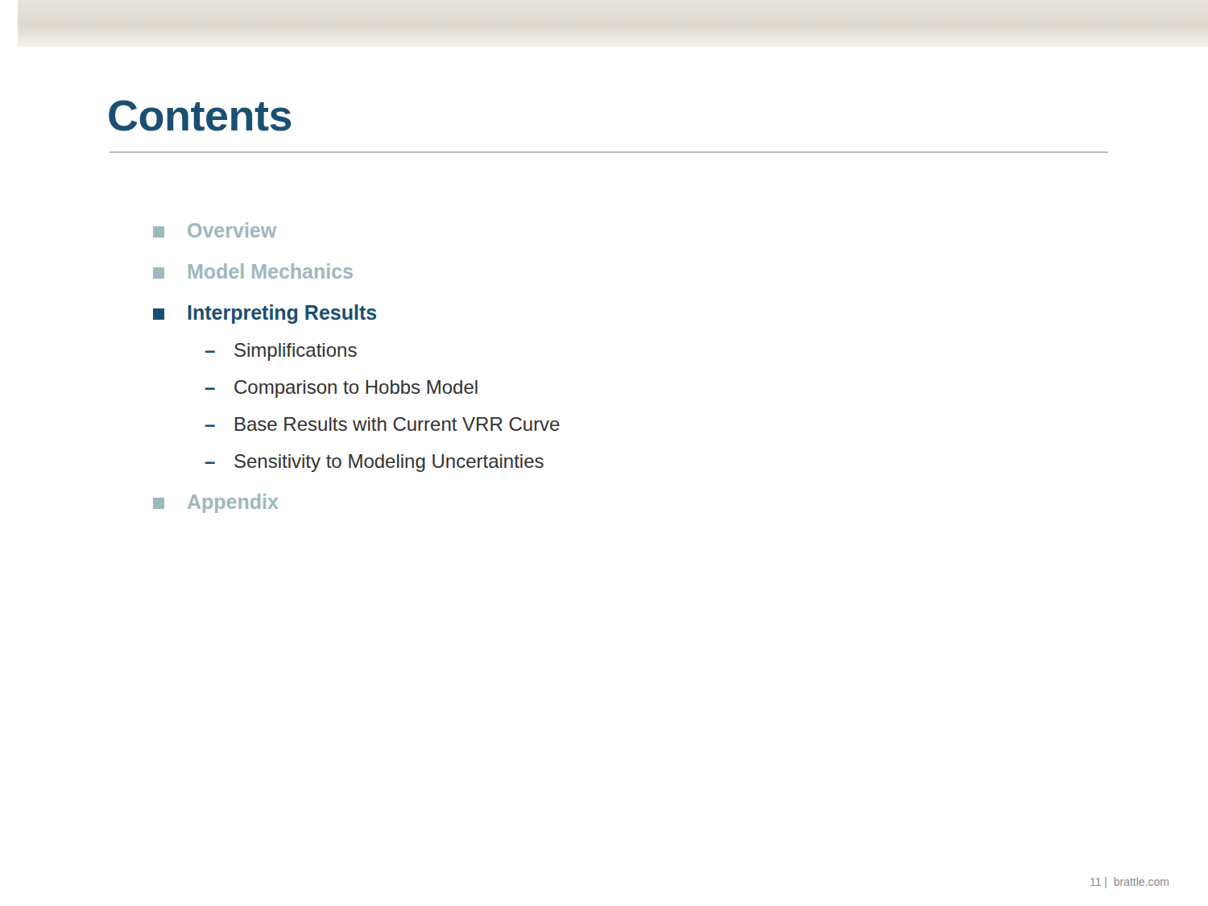Contents
Overview
Model Mechanics
Interpreting Results
Simplifications
Comparison to Hobbs Model
Base Results with Current VRR Curve
Sensitivity to Modeling Uncertainties
Appendix
11 | brattle.com